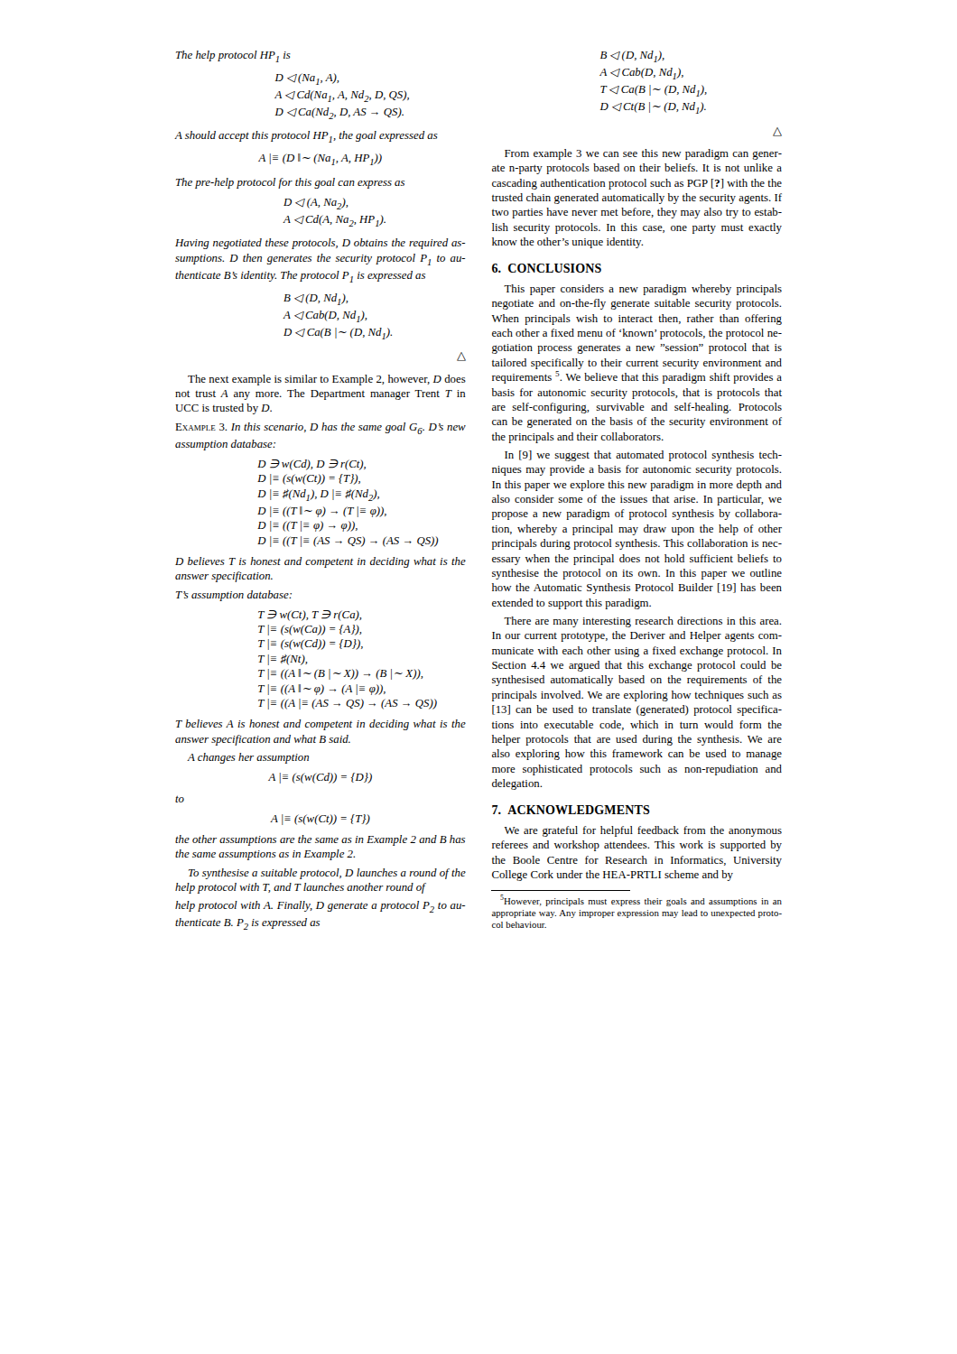The help protocol HP1 is
D ◁ (Na1, A), A ◁ Cd(Na1, A, Nd2, D, QS), D ◁ Ca(Nd2, D, AS → QS).
A should accept this protocol HP1, the goal expressed as
A |≡ (D ‖∼ (Na1, A, HP1))
The pre-help protocol for this goal can express as
D ◁ (A, Na2), A ◁ Cd(A, Na2, HP1).
Having negotiated these protocols, D obtains the required assumptions. D then generates the security protocol P1 to authenticate B’s identity. The protocol P1 is expressed as
B ◁ (D, Nd1), A ◁ Cab(D, Nd1), D ◁ Ca(B |∼ (D, Nd1).
△
The next example is similar to Example 2, however, D does not trust A any more. The Department manager Trent T in UCC is trusted by D.
Example 3. In this scenario, D has the same goal G6. D’s new assumption database:
D ∋ w(Cd), D ∋ r(Ct), D |≡ (s(w(Ct)) = {T}), D |≡ ♯(Nd1), D |≡ ♯(Nd2), D |≡ ((T ‖∼ φ) → (T |≡ φ)), D |≡ ((T |≡ φ) → φ)), D |≡ ((T |≡ (AS → QS) → (AS → QS))
D believes T is honest and competent in deciding what is the answer specification.
T’s assumption database:
T ∋ w(Ct), T ∋ r(Ca), T |≡ (s(w(Ca)) = {A}), T |≡ (s(w(Cd)) = {D}), T |≡ ♯(Nt), T |≡ ((A ‖∼ (B |∼ X)) → (B |∼ X)), T |≡ ((A ‖∼ φ) → (A |≡ φ)), T |≡ ((A |≡ (AS → QS) → (AS → QS))
T believes A is honest and competent in deciding what is the answer specification and what B said.
A changes her assumption
A |≡ (s(w(Cd)) = {D})
to
A |≡ (s(w(Ct)) = {T})
the other assumptions are the same as in Example 2 and B has the same assumptions as in Example 2.
To synthesise a suitable protocol, D launches a round of the help protocol with T, and T launches another round of
help protocol with A. Finally, D generate a protocol P2 to authenticate B. P2 is expressed as
B ◁ (D, Nd1), A ◁ Cab(D, Nd1), T ◁ Ca(B |∼ (D, Nd1), D ◁ Ct(B |∼ (D, Nd1).
△
From example 3 we can see this new paradigm can generate n-party protocols based on their beliefs. It is not unlike a cascading authentication protocol such as PGP [?] with the the trusted chain generated automatically by the security agents. If two parties have never met before, they may also try to establish security protocols. In this case, one party must exactly know the other’s unique identity.
6. CONCLUSIONS
This paper considers a new paradigm whereby principals negotiate and on-the-fly generate suitable security protocols. When principals wish to interact then, rather than offering each other a fixed menu of ‘known’ protocols, the protocol negotiation process generates a new ”session” protocol that is tailored specifically to their current security environment and requirements 5. We believe that this paradigm shift provides a basis for autonomic security protocols, that is protocols that are self-configuring, survivable and self-healing. Protocols can be generated on the basis of the security environment of the principals and their collaborators.
In [9] we suggest that automated protocol synthesis techniques may provide a basis for autonomic security protocols. In this paper we explore this new paradigm in more depth and also consider some of the issues that arise. In particular, we propose a new paradigm of protocol synthesis by collaboration, whereby a principal may draw upon the help of other principals during protocol synthesis. This collaboration is necessary when the principal does not hold sufficient beliefs to synthesise the protocol on its own. In this paper we outline how the Automatic Synthesis Protocol Builder [19] has been extended to support this paradigm.
There are many interesting research directions in this area. In our current prototype, the Deriver and Helper agents communicate with each other using a fixed exchange protocol. In Section 4.4 we argued that this exchange protocol could be synthesised automatically based on the requirements of the principals involved. We are exploring how techniques such as [13] can be used to translate (generated) protocol specifications into executable code, which in turn would form the helper protocols that are used during the synthesis. We are also exploring how this framework can be used to manage more sophisticated protocols such as non-repudiation and delegation.
7. ACKNOWLEDGMENTS
We are grateful for helpful feedback from the anonymous referees and workshop attendees. This work is supported by the Boole Centre for Research in Informatics, University College Cork under the HEA-PRTLI scheme and by
5However, principals must express their goals and assumptions in an appropriate way. Any improper expression may lead to unexpected protocol behaviour.